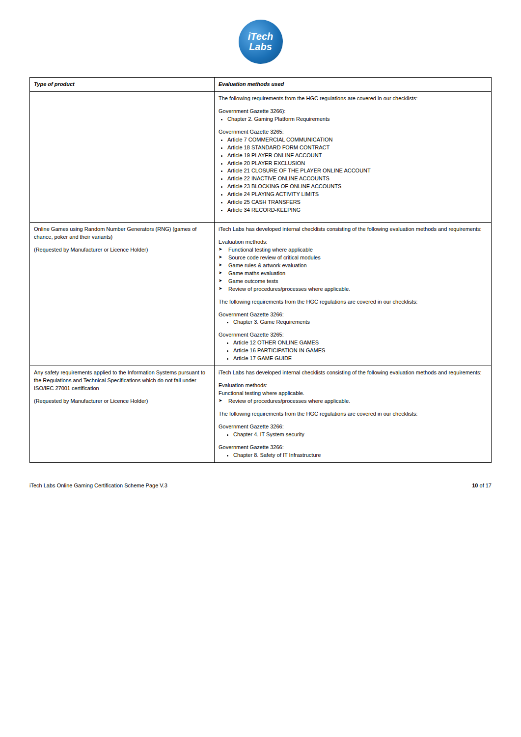iTech
Labs
| Type of product | Evaluation methods used |
| --- | --- |
| | The following requirements from the HGC regulations are covered in our checklists: Government Gazette 3266): Chapter 2. Gaming Platform Requirements Government Gazette 3265: Article 7 COMMERCIAL COMMUNICATION Article 18 STANDARD FORM CONTRACT Article 19 PLAYER ONLINE ACCOUNT Article 20 PLAYER EXCLUSION Article 21 CLOSURE OF THE PLAYER ONLINE ACCOUNT Article 22 INACTIVE ONLINE ACCOUNTS Article 23 BLOCKING OF ONLINE ACCOUNTS Article 24 PLAYING ACTIVITY LIMITS Article 25 CASH TRANSFERS Article 34 RECORD-KEEPING |
| Online Games using Random Number Generators (RNG) (games of chance, poker and their variants) (Requested by Manufacturer or Licence Holder) | iTech Labs has developed internal checklists consisting of the following evaluation methods and requirements: Evaluation methods: Functional testing where applicable Source code review of critical modules Game rules & artwork evaluation Game maths evaluation Game outcome tests Review of procedures/processes where applicable. The following requirements from the HGC regulations are covered in our checklists: Government Gazette 3266: Chapter 3. Game Requirements Government Gazette 3265: Article 12 OTHER ONLINE GAMES Article 16 PARTICIPATION IN GAMES Article 17 GAME GUIDE |
| Any safety requirements applied to the Information Systems pursuant to the Regulations and Technical Specifications which do not fall under ISO/IEC 27001 certification (Requested by Manufacturer or Licence Holder) | iTech Labs has developed internal checklists consisting of the following evaluation methods and requirements: Evaluation methods: Functional testing where applicable. Review of procedures/processes where applicable. The following requirements from the HGC regulations are covered in our checklists: Government Gazette 3266: Chapter 4. IT System security Government Gazette 3266: Chapter 8. Safety of IT Infrastructure |
iTech Labs Online Gaming Certification Scheme Page V.3
10 of 17